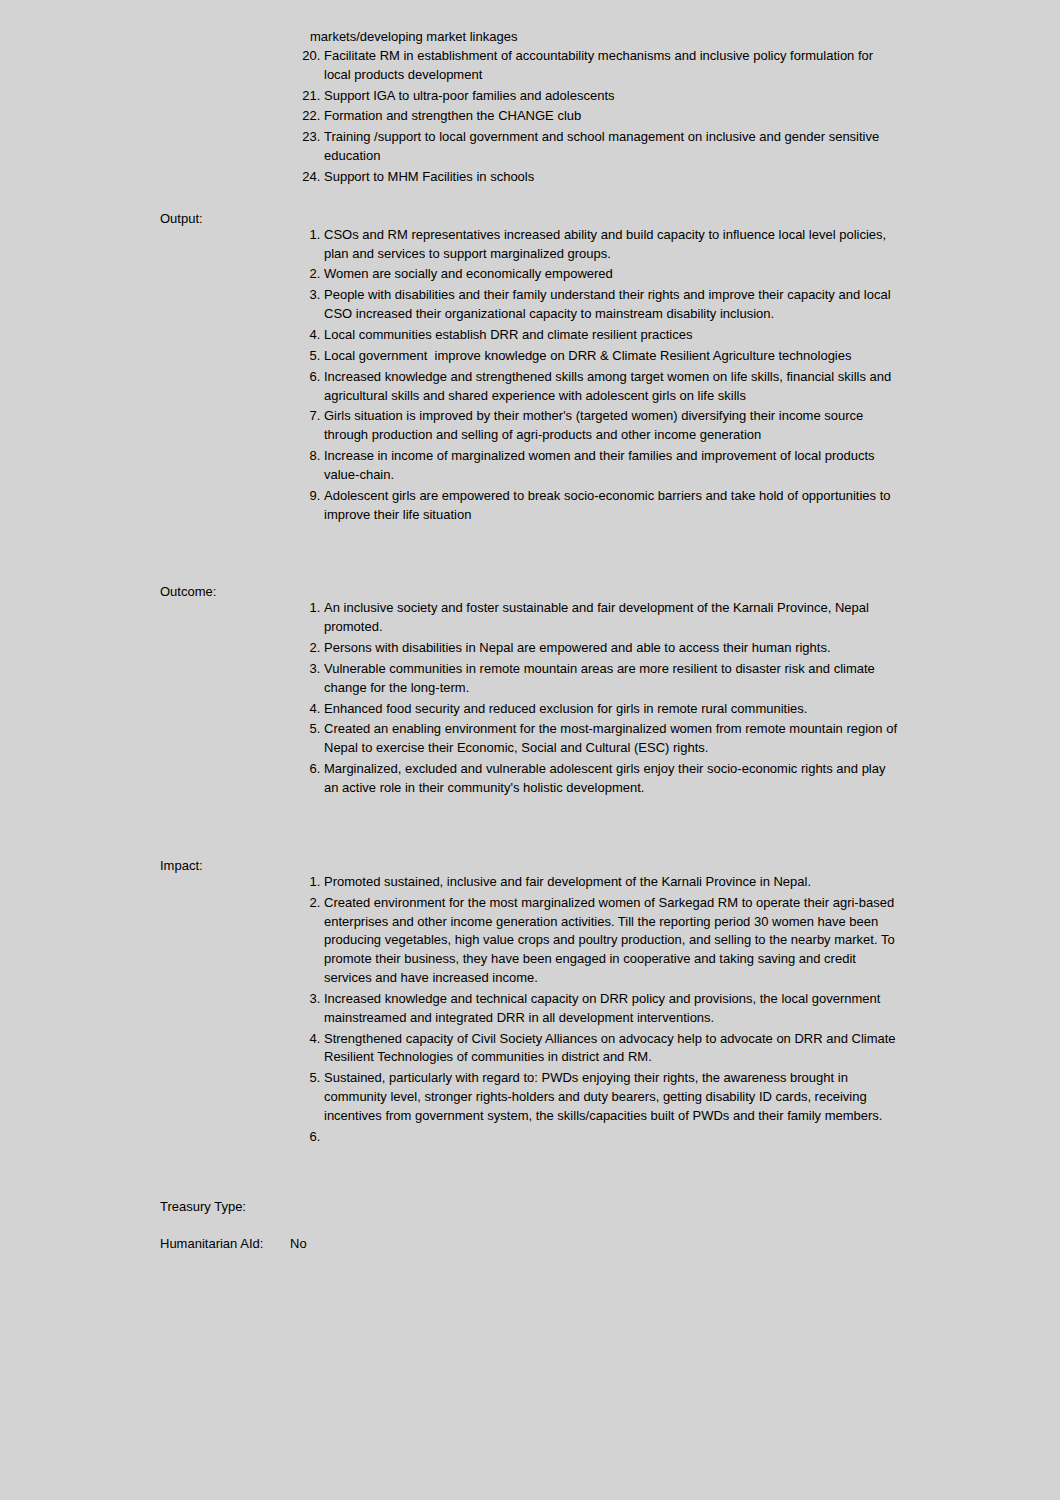markets/developing market linkages
Facilitate RM in establishment of accountability mechanisms and inclusive policy formulation for local products development
Support IGA to ultra-poor families and adolescents
Formation and strengthen the CHANGE club
Training /support to local government and school management on inclusive and gender sensitive education
Support to MHM Facilities in schools
Output:
CSOs and RM representatives increased ability and build capacity to influence local level policies, plan and services to support marginalized groups.
Women are socially and economically empowered
People with disabilities and their family understand their rights and improve their capacity and local CSO increased their organizational capacity to mainstream disability inclusion.
Local communities establish DRR and climate resilient practices
Local government improve knowledge on DRR & Climate Resilient Agriculture technologies
Increased knowledge and strengthened skills among target women on life skills, financial skills and agricultural skills and shared experience with adolescent girls on life skills
Girls situation is improved by their mother's (targeted women) diversifying their income source through production and selling of agri-products and other income generation
Increase in income of marginalized women and their families and improvement of local products value-chain.
Adolescent girls are empowered to break socio-economic barriers and take hold of opportunities to improve their life situation
Outcome:
An inclusive society and foster sustainable and fair development of the Karnali Province, Nepal promoted.
Persons with disabilities in Nepal are empowered and able to access their human rights.
Vulnerable communities in remote mountain areas are more resilient to disaster risk and climate change for the long-term.
Enhanced food security and reduced exclusion for girls in remote rural communities.
Created an enabling environment for the most-marginalized women from remote mountain region of Nepal to exercise their Economic, Social and Cultural (ESC) rights.
Marginalized, excluded and vulnerable adolescent girls enjoy their socio-economic rights and play an active role in their community's holistic development.
Impact:
Promoted sustained, inclusive and fair development of the Karnali Province in Nepal.
Created environment for the most marginalized women of Sarkegad RM to operate their agri-based enterprises and other income generation activities. Till the reporting period 30 women have been producing vegetables, high value crops and poultry production, and selling to the nearby market. To promote their business, they have been engaged in cooperative and taking saving and credit services and have increased income.
Increased knowledge and technical capacity on DRR policy and provisions, the local government mainstreamed and integrated DRR in all development interventions.
Strengthened capacity of Civil Society Alliances on advocacy help to advocate on DRR and Climate Resilient Technologies of communities in district and RM.
Sustained, particularly with regard to: PWDs enjoying their rights, the awareness brought in community level, stronger rights-holders and duty bearers, getting disability ID cards, receiving incentives from government system, the skills/capacities built of PWDs and their family members.
Treasury Type:
Humanitarian AId:
No